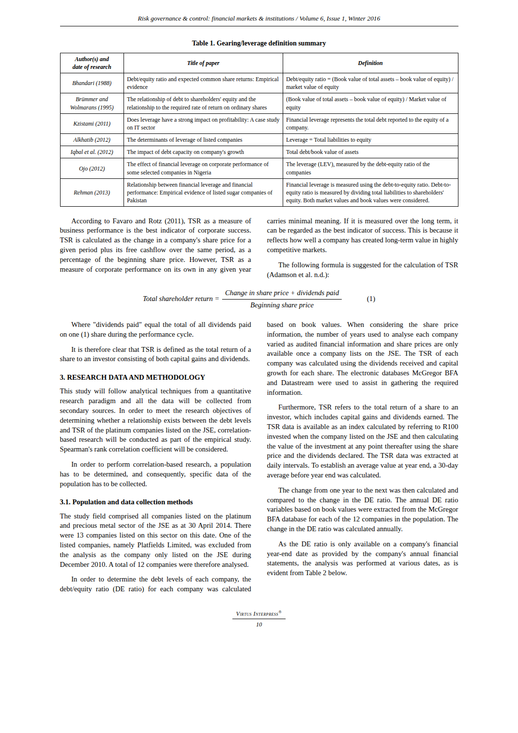Risk governance & control: financial markets & institutions / Volume 6, Issue 1, Winter 2016
Table 1. Gearing/leverage definition summary
| Author(s) and date of research | Title of paper | Definition |
| --- | --- | --- |
| Bhandari (1988) | Debt/equity ratio and expected common share returns: Empirical evidence | Debt/equity ratio = (Book value of total assets – book value of equity) / market value of equity |
| Brümmer and Wolmarans (1995) | The relationship of debt to shareholders' equity and the relationship to the required rate of return on ordinary shares | (Book value of total assets – book value of equity) / Market value of equity |
| Kzistami (2011) | Does leverage have a strong impact on profitability: A case study on IT sector | Financial leverage represents the total debt reported to the equity of a company. |
| Alkhatib (2012) | The determinants of leverage of listed companies | Leverage = Total liabilities to equity |
| Iqbal et al. (2012) | The impact of debt capacity on company's growth | Total debt/book value of assets |
| Ojo (2012) | The effect of financial leverage on corporate performance of some selected companies in Nigeria | The leverage (LEV), measured by the debt-equity ratio of the companies |
| Rehman (2013) | Relationship between financial leverage and financial performance: Empirical evidence of listed sugar companies of Pakistan | Financial leverage is measured using the debt-to-equity ratio. Debt-to-equity ratio is measured by dividing total liabilities to shareholders' equity. Both market values and book values were considered. |
According to Favaro and Rotz (2011), TSR as a measure of business performance is the best indicator of corporate success. TSR is calculated as the change in a company's share price for a given period plus its free cashflow over the same period, as a percentage of the beginning share price. However, TSR as a measure of corporate performance on its own in any given year carries minimal meaning. If it is measured over the long term, it can be regarded as the best indicator of success. This is because it reflects how well a company has created long-term value in highly competitive markets.
The following formula is suggested for the calculation of TSR (Adamson et al. n.d.):
Total shareholder return = Change in share price + dividends paid Beginning share price
(1)
Where "dividends paid" equal the total of all dividends paid on one (1) share during the performance cycle.
It is therefore clear that TSR is defined as the total return of a share to an investor consisting of both capital gains and dividends.
3. Research data and methodology
This study will follow analytical techniques from a quantitative research paradigm and all the data will be collected from secondary sources. In order to meet the research objectives of determining whether a relationship exists between the debt levels and TSR of the platinum companies listed on the JSE, correlation-based research will be conducted as part of the empirical study. Spearman's rank correlation coefficient will be considered.
In order to perform correlation-based research, a population has to be determined, and consequently, specific data of the population has to be collected.
3.1. Population and data collection methods
The study field comprised all companies listed on the platinum and precious metal sector of the JSE as at 30 April 2014. There were 13 companies listed on this sector on this date. One of the listed companies, namely Platfields Limited, was excluded from the analysis as the company only listed on the JSE during December 2010. A total of 12 companies were therefore analysed.
In order to determine the debt levels of each company, the debt/equity ratio (DE ratio) for each company was calculated based on book values. When considering the share price information, the number of years used to analyse each company varied as audited financial information and share prices are only available once a company lists on the JSE. The TSR of each company was calculated using the dividends received and capital growth for each share. The electronic databases McGregor BFA and Datastream were used to assist in gathering the required information.
Furthermore, TSR refers to the total return of a share to an investor, which includes capital gains and dividends earned. The TSR data is available as an index calculated by referring to R100 invested when the company listed on the JSE and then calculating the value of the investment at any point thereafter using the share price and the dividends declared. The TSR data was extracted at daily intervals. To establish an average value at year end, a 30-day average before year end was calculated.
The change from one year to the next was then calculated and compared to the change in the DE ratio. The annual DE ratio variables based on book values were extracted from the McGregor BFA database for each of the 12 companies in the population. The change in the DE ratio was calculated annually.
As the DE ratio is only available on a company's financial year-end date as provided by the company's annual financial statements, the analysis was performed at various dates, as is evident from Table 2 below.
Virtus Interpress®
10